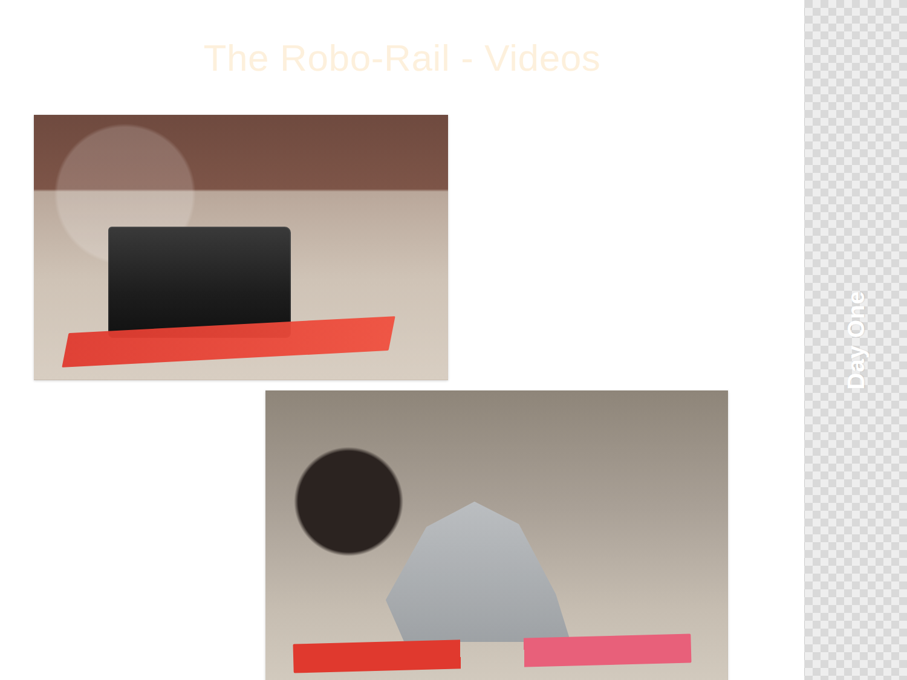The Robo-Rail - Videos
Day One